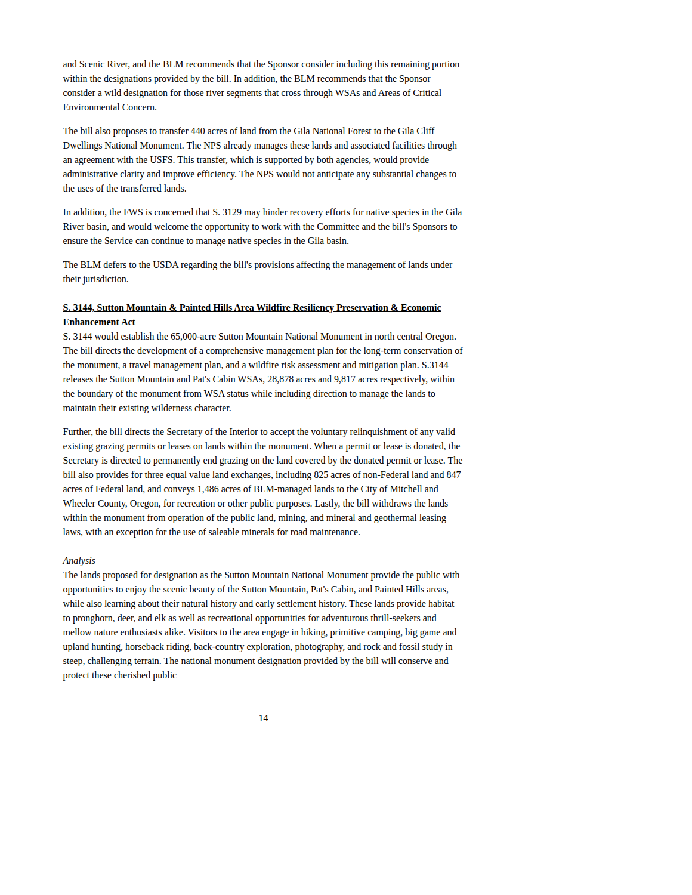and Scenic River, and the BLM recommends that the Sponsor consider including this remaining portion within the designations provided by the bill. In addition, the BLM recommends that the Sponsor consider a wild designation for those river segments that cross through WSAs and Areas of Critical Environmental Concern.
The bill also proposes to transfer 440 acres of land from the Gila National Forest to the Gila Cliff Dwellings National Monument. The NPS already manages these lands and associated facilities through an agreement with the USFS. This transfer, which is supported by both agencies, would provide administrative clarity and improve efficiency. The NPS would not anticipate any substantial changes to the uses of the transferred lands.
In addition, the FWS is concerned that S. 3129 may hinder recovery efforts for native species in the Gila River basin, and would welcome the opportunity to work with the Committee and the bill's Sponsors to ensure the Service can continue to manage native species in the Gila basin.
The BLM defers to the USDA regarding the bill's provisions affecting the management of lands under their jurisdiction.
S. 3144, Sutton Mountain & Painted Hills Area Wildfire Resiliency Preservation & Economic Enhancement Act
S. 3144 would establish the 65,000-acre Sutton Mountain National Monument in north central Oregon. The bill directs the development of a comprehensive management plan for the long-term conservation of the monument, a travel management plan, and a wildfire risk assessment and mitigation plan. S.3144 releases the Sutton Mountain and Pat's Cabin WSAs, 28,878 acres and 9,817 acres respectively, within the boundary of the monument from WSA status while including direction to manage the lands to maintain their existing wilderness character.
Further, the bill directs the Secretary of the Interior to accept the voluntary relinquishment of any valid existing grazing permits or leases on lands within the monument. When a permit or lease is donated, the Secretary is directed to permanently end grazing on the land covered by the donated permit or lease. The bill also provides for three equal value land exchanges, including 825 acres of non-Federal land and 847 acres of Federal land, and conveys 1,486 acres of BLM-managed lands to the City of Mitchell and Wheeler County, Oregon, for recreation or other public purposes. Lastly, the bill withdraws the lands within the monument from operation of the public land, mining, and mineral and geothermal leasing laws, with an exception for the use of saleable minerals for road maintenance.
Analysis
The lands proposed for designation as the Sutton Mountain National Monument provide the public with opportunities to enjoy the scenic beauty of the Sutton Mountain, Pat's Cabin, and Painted Hills areas, while also learning about their natural history and early settlement history. These lands provide habitat to pronghorn, deer, and elk as well as recreational opportunities for adventurous thrill-seekers and mellow nature enthusiasts alike. Visitors to the area engage in hiking, primitive camping, big game and upland hunting, horseback riding, back-country exploration, photography, and rock and fossil study in steep, challenging terrain. The national monument designation provided by the bill will conserve and protect these cherished public
14